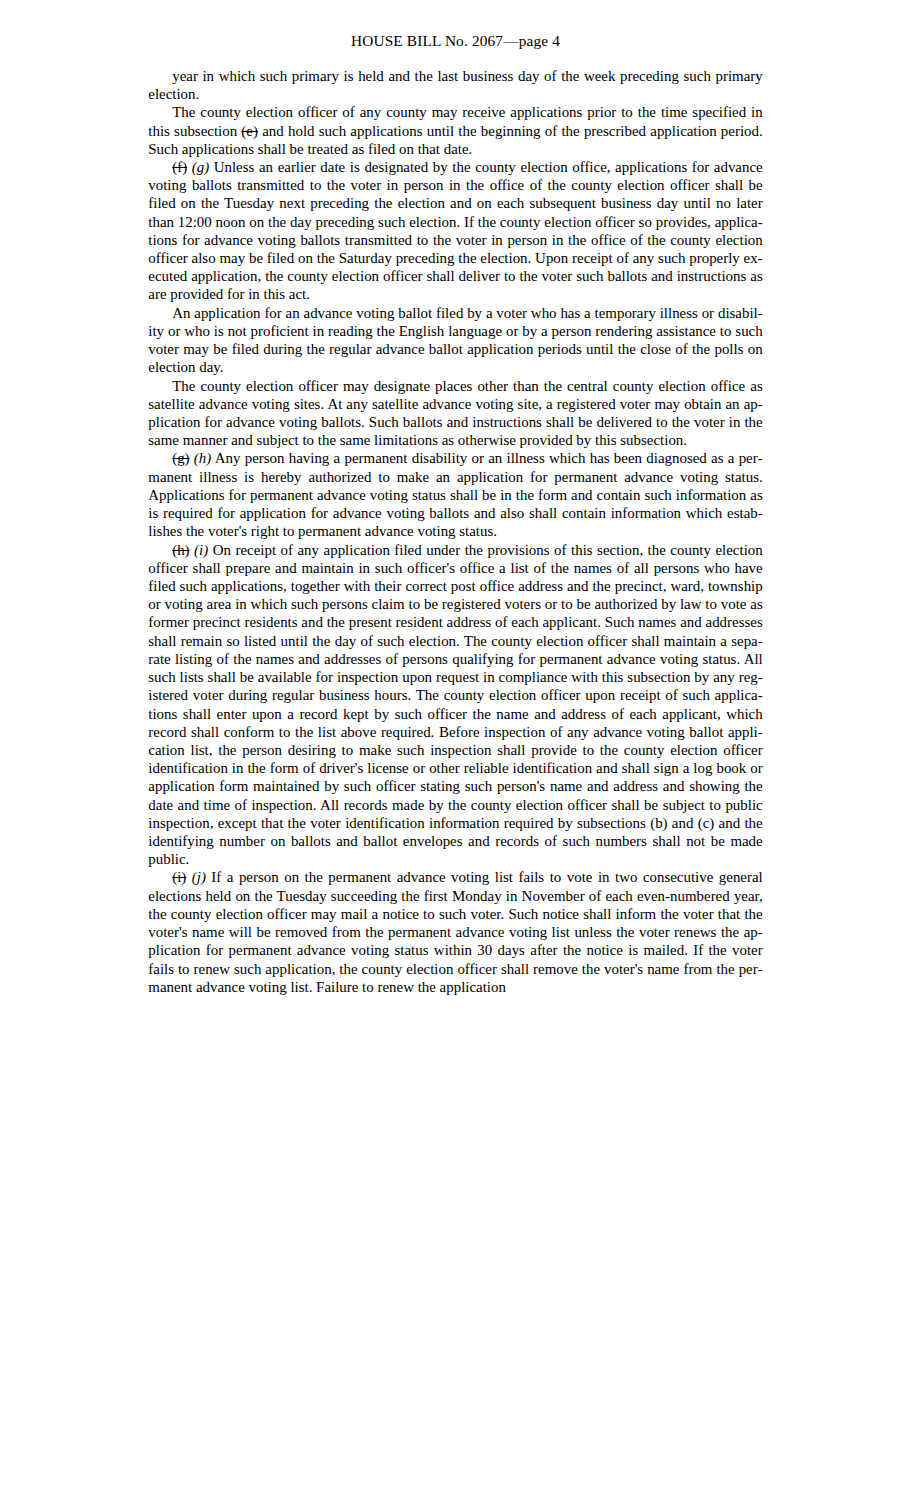HOUSE BILL No. 2067—page 4
year in which such primary is held and the last business day of the week preceding such primary election.
The county election officer of any county may receive applications prior to the time specified in this subsection (e) and hold such applications until the beginning of the prescribed application period. Such applications shall be treated as filed on that date.
(f) (g) Unless an earlier date is designated by the county election office, applications for advance voting ballots transmitted to the voter in person in the office of the county election officer shall be filed on the Tuesday next preceding the election and on each subsequent business day until no later than 12:00 noon on the day preceding such election. If the county election officer so provides, applications for advance voting ballots transmitted to the voter in person in the office of the county election officer also may be filed on the Saturday preceding the election. Upon receipt of any such properly executed application, the county election officer shall deliver to the voter such ballots and instructions as are provided for in this act.
An application for an advance voting ballot filed by a voter who has a temporary illness or disability or who is not proficient in reading the English language or by a person rendering assistance to such voter may be filed during the regular advance ballot application periods until the close of the polls on election day.
The county election officer may designate places other than the central county election office as satellite advance voting sites. At any satellite advance voting site, a registered voter may obtain an application for advance voting ballots. Such ballots and instructions shall be delivered to the voter in the same manner and subject to the same limitations as otherwise provided by this subsection.
(g) (h) Any person having a permanent disability or an illness which has been diagnosed as a permanent illness is hereby authorized to make an application for permanent advance voting status. Applications for permanent advance voting status shall be in the form and contain such information as is required for application for advance voting ballots and also shall contain information which establishes the voter's right to permanent advance voting status.
(h) (i) On receipt of any application filed under the provisions of this section, the county election officer shall prepare and maintain in such officer's office a list of the names of all persons who have filed such applications, together with their correct post office address and the precinct, ward, township or voting area in which such persons claim to be registered voters or to be authorized by law to vote as former precinct residents and the present resident address of each applicant. Such names and addresses shall remain so listed until the day of such election. The county election officer shall maintain a separate listing of the names and addresses of persons qualifying for permanent advance voting status. All such lists shall be available for inspection upon request in compliance with this subsection by any registered voter during regular business hours. The county election officer upon receipt of such applications shall enter upon a record kept by such officer the name and address of each applicant, which record shall conform to the list above required. Before inspection of any advance voting ballot application list, the person desiring to make such inspection shall provide to the county election officer identification in the form of driver's license or other reliable identification and shall sign a log book or application form maintained by such officer stating such person's name and address and showing the date and time of inspection. All records made by the county election officer shall be subject to public inspection, except that the voter identification information required by subsections (b) and (c) and the identifying number on ballots and ballot envelopes and records of such numbers shall not be made public.
(i) (j) If a person on the permanent advance voting list fails to vote in two consecutive general elections held on the Tuesday succeeding the first Monday in November of each even-numbered year, the county election officer may mail a notice to such voter. Such notice shall inform the voter that the voter's name will be removed from the permanent advance voting list unless the voter renews the application for permanent advance voting status within 30 days after the notice is mailed. If the voter fails to renew such application, the county election officer shall remove the voter's name from the permanent advance voting list. Failure to renew the application